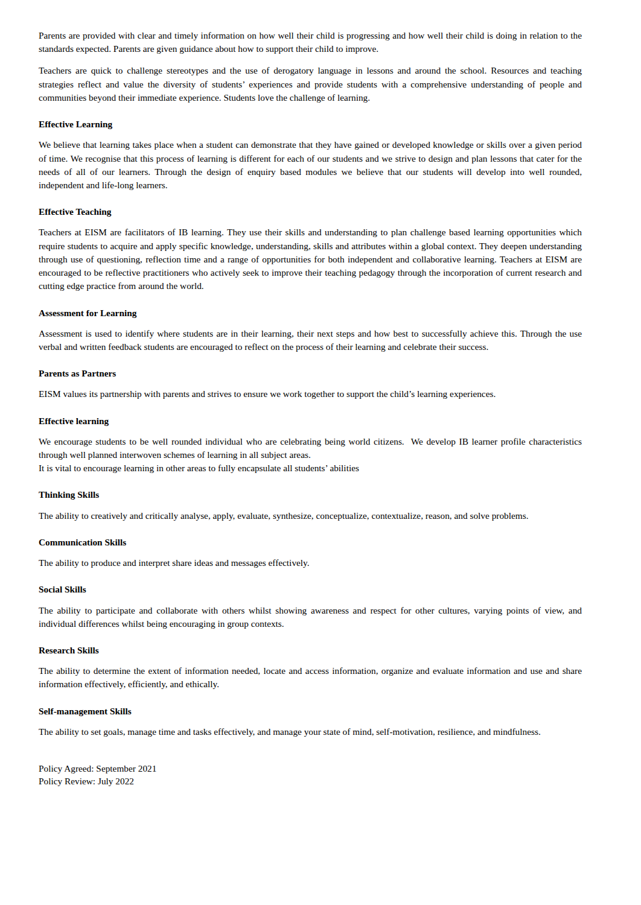Parents are provided with clear and timely information on how well their child is progressing and how well their child is doing in relation to the standards expected. Parents are given guidance about how to support their child to improve.
Teachers are quick to challenge stereotypes and the use of derogatory language in lessons and around the school. Resources and teaching strategies reflect and value the diversity of students’ experiences and provide students with a comprehensive understanding of people and communities beyond their immediate experience. Students love the challenge of learning.
Effective Learning
We believe that learning takes place when a student can demonstrate that they have gained or developed knowledge or skills over a given period of time. We recognise that this process of learning is different for each of our students and we strive to design and plan lessons that cater for the needs of all of our learners. Through the design of enquiry based modules we believe that our students will develop into well rounded, independent and life-long learners.
Effective Teaching
Teachers at EISM are facilitators of IB learning. They use their skills and understanding to plan challenge based learning opportunities which require students to acquire and apply specific knowledge, understanding, skills and attributes within a global context. They deepen understanding through use of questioning, reflection time and a range of opportunities for both independent and collaborative learning. Teachers at EISM are encouraged to be reflective practitioners who actively seek to improve their teaching pedagogy through the incorporation of current research and cutting edge practice from around the world.
Assessment for Learning
Assessment is used to identify where students are in their learning, their next steps and how best to successfully achieve this. Through the use verbal and written feedback students are encouraged to reflect on the process of their learning and celebrate their success.
Parents as Partners
EISM values its partnership with parents and strives to ensure we work together to support the child’s learning experiences.
Effective learning
We encourage students to be well rounded individual who are celebrating being world citizens. We develop IB learner profile characteristics through well planned interwoven schemes of learning in all subject areas.
It is vital to encourage learning in other areas to fully encapsulate all students’ abilities
Thinking Skills
The ability to creatively and critically analyse, apply, evaluate, synthesize, conceptualize, contextualize, reason, and solve problems.
Communication Skills
The ability to produce and interpret share ideas and messages effectively.
Social Skills
The ability to participate and collaborate with others whilst showing awareness and respect for other cultures, varying points of view, and individual differences whilst being encouraging in group contexts.
Research Skills
The ability to determine the extent of information needed, locate and access information, organize and evaluate information and use and share information effectively, efficiently, and ethically.
Self-management Skills
The ability to set goals, manage time and tasks effectively, and manage your state of mind, self-motivation, resilience, and mindfulness.
Policy Agreed: September 2021
Policy Review: July 2022